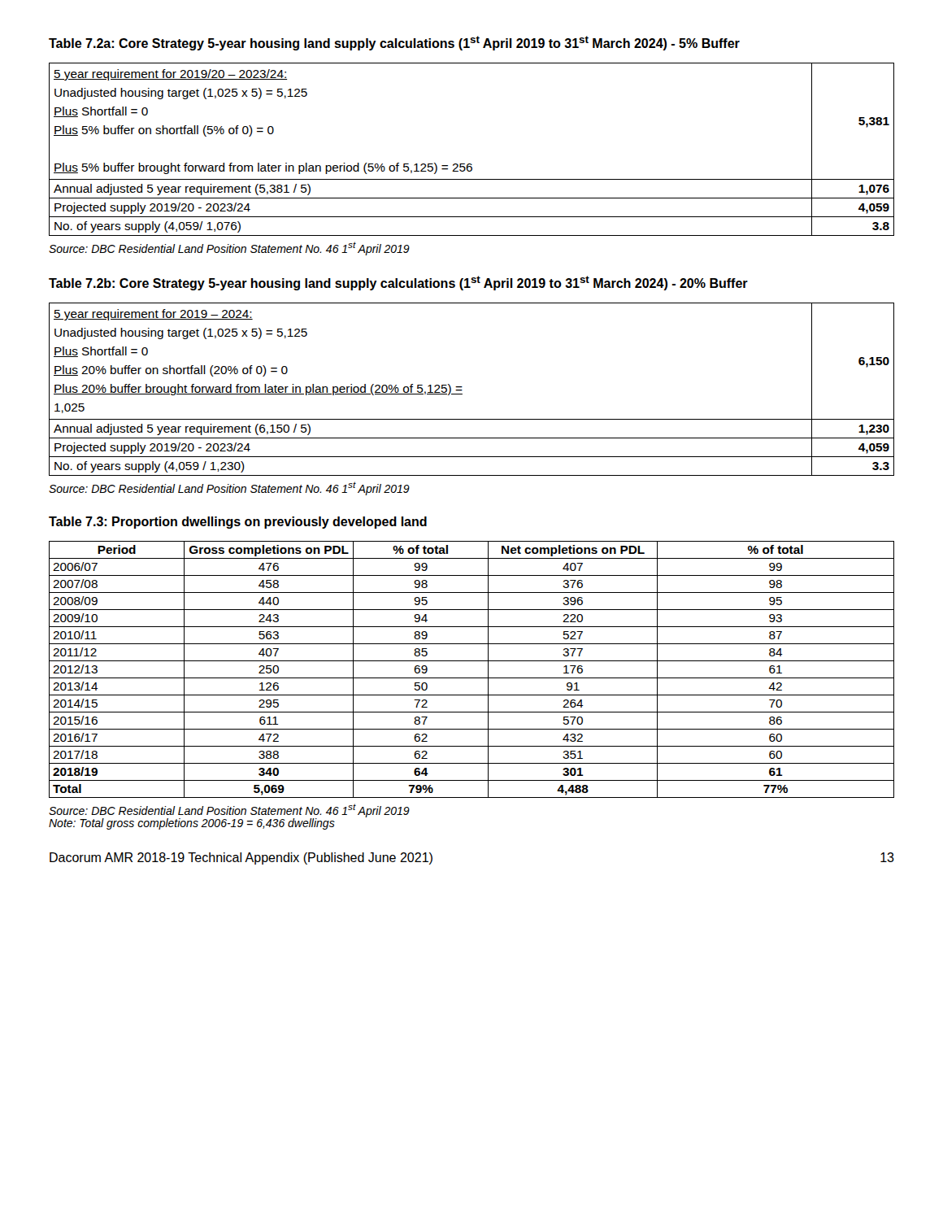Table 7.2a: Core Strategy 5-year housing land supply calculations (1st April 2019 to 31st March 2024) - 5% Buffer
| 5 year requirement for 2019/20 – 2023/24: Unadjusted housing target (1,025 x 5) = 5,125 Plus Shortfall = 0 Plus 5% buffer on shortfall (5% of 0) = 0 Plus 5% buffer brought forward from later in plan period (5% of 5,125) = 256 | 5,381 |
| Annual adjusted 5 year requirement (5,381 / 5) | 1,076 |
| Projected supply 2019/20 - 2023/24 | 4,059 |
| No. of years supply (4,059/ 1,076) | 3.8 |
Source: DBC Residential Land Position Statement No. 46 1st April 2019
Table 7.2b: Core Strategy 5-year housing land supply calculations (1st April 2019 to 31st March 2024) - 20% Buffer
| 5 year requirement for 2019 – 2024: Unadjusted housing target (1,025 x 5) = 5,125 Plus Shortfall = 0 Plus 20% buffer on shortfall (20% of 0) = 0 Plus 20% buffer brought forward from later in plan period (20% of 5,125) = 1,025 | 6,150 |
| Annual adjusted 5 year requirement (6,150 / 5) | 1,230 |
| Projected supply 2019/20 - 2023/24 | 4,059 |
| No. of years supply (4,059 / 1,230) | 3.3 |
Source: DBC Residential Land Position Statement No. 46 1st April 2019
Table 7.3: Proportion dwellings on previously developed land
| Period | Gross completions on PDL | % of total | Net completions on PDL | % of total |
| --- | --- | --- | --- | --- |
| 2006/07 | 476 | 99 | 407 | 99 |
| 2007/08 | 458 | 98 | 376 | 98 |
| 2008/09 | 440 | 95 | 396 | 95 |
| 2009/10 | 243 | 94 | 220 | 93 |
| 2010/11 | 563 | 89 | 527 | 87 |
| 2011/12 | 407 | 85 | 377 | 84 |
| 2012/13 | 250 | 69 | 176 | 61 |
| 2013/14 | 126 | 50 | 91 | 42 |
| 2014/15 | 295 | 72 | 264 | 70 |
| 2015/16 | 611 | 87 | 570 | 86 |
| 2016/17 | 472 | 62 | 432 | 60 |
| 2017/18 | 388 | 62 | 351 | 60 |
| 2018/19 | 340 | 64 | 301 | 61 |
| Total | 5,069 | 79% | 4,488 | 77% |
Source: DBC Residential Land Position Statement No. 46 1st April 2019
Note: Total gross completions 2006-19 = 6,436 dwellings
Dacorum AMR 2018-19 Technical Appendix (Published June 2021) 13